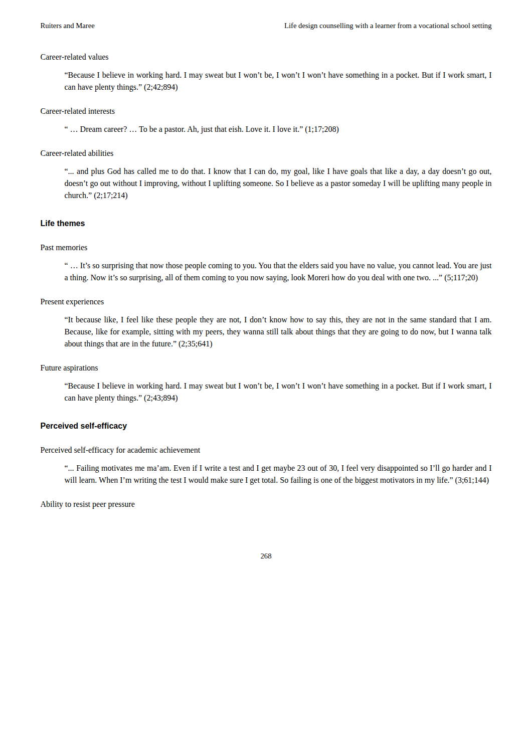Ruiters and Maree Life design counselling with a learner from a vocational school setting
Career-related values
“Because I believe in working hard. I may sweat but I won’t be, I won’t I won’t have something in a pocket. But if I work smart, I can have plenty things.” (2;42;894)
Career-related interests
“ … Dream career? … To be a pastor. Ah, just that eish. Love it. I love it.” (1;17;208)
Career-related abilities
“... and plus God has called me to do that. I know that I can do, my goal, like I have goals that like a day, a day doesn’t go out, doesn’t go out without I improving, without I uplifting someone. So I believe as a pastor someday I will be uplifting many people in church.” (2;17;214)
Life themes
Past memories
“ … It’s so surprising that now those people coming to you. You that the elders said you have no value, you cannot lead. You are just a thing. Now it’s so surprising, all of them coming to you now saying, look Moreri how do you deal with one two. ...” (5;117;20)
Present experiences
“It because like, I feel like these people they are not, I don’t know how to say this, they are not in the same standard that I am. Because, like for example, sitting with my peers, they wanna still talk about things that they are going to do now, but I wanna talk about things that are in the future.” (2;35;641)
Future aspirations
“Because I believe in working hard. I may sweat but I won’t be, I won’t I won’t have something in a pocket. But if I work smart, I can have plenty things.” (2;43;894)
Perceived self-efficacy
Perceived self-efficacy for academic achievement
“... Failing motivates me ma’am. Even if I write a test and I get maybe 23 out of 30, I feel very disappointed so I’ll go harder and I will learn. When I’m writing the test I would make sure I get total. So failing is one of the biggest motivators in my life.” (3;61;144)
Ability to resist peer pressure
268